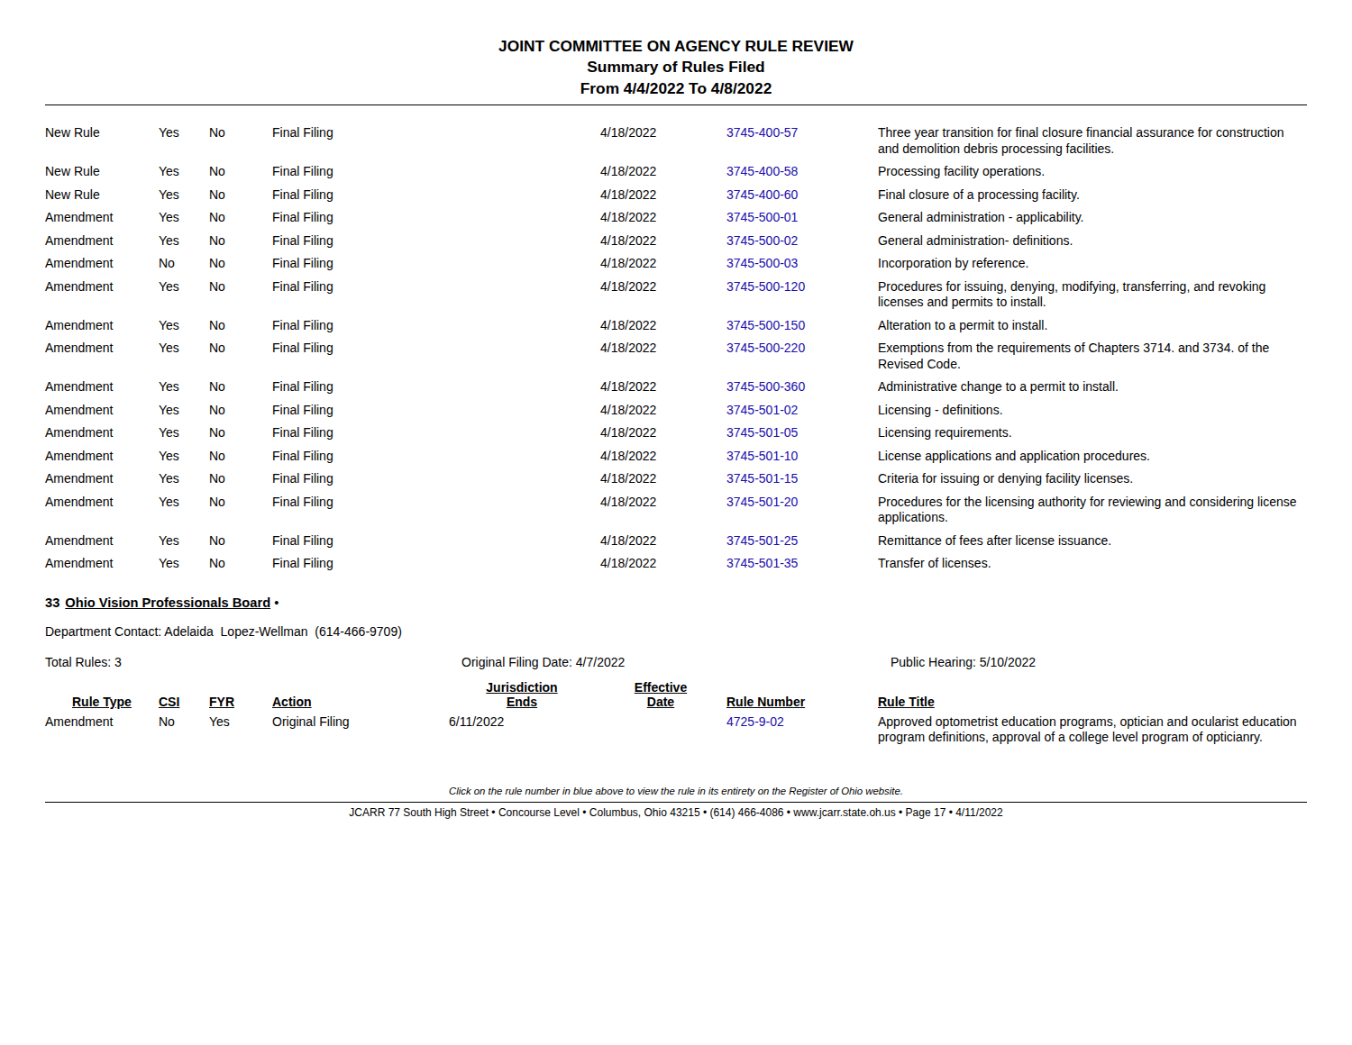JOINT COMMITTEE ON AGENCY RULE REVIEW
Summary of Rules Filed
From 4/4/2022 To 4/8/2022
| New Rule | Yes | No | Final Filing | | 4/18/2022 | 3745-400-57 | Three year transition for final closure financial assurance for construction and demolition debris processing facilities. |
| New Rule | Yes | No | Final Filing | | 4/18/2022 | 3745-400-58 | Processing facility operations. |
| New Rule | Yes | No | Final Filing | | 4/18/2022 | 3745-400-60 | Final closure of a processing facility. |
| Amendment | Yes | No | Final Filing | | 4/18/2022 | 3745-500-01 | General administration - applicability. |
| Amendment | Yes | No | Final Filing | | 4/18/2022 | 3745-500-02 | General administration- definitions. |
| Amendment | No | No | Final Filing | | 4/18/2022 | 3745-500-03 | Incorporation by reference. |
| Amendment | Yes | No | Final Filing | | 4/18/2022 | 3745-500-120 | Procedures for issuing, denying, modifying, transferring, and revoking licenses and permits to install. |
| Amendment | Yes | No | Final Filing | | 4/18/2022 | 3745-500-150 | Alteration to a permit to install. |
| Amendment | Yes | No | Final Filing | | 4/18/2022 | 3745-500-220 | Exemptions from the requirements of Chapters 3714. and 3734. of the Revised Code. |
| Amendment | Yes | No | Final Filing | | 4/18/2022 | 3745-500-360 | Administrative change to a permit to install. |
| Amendment | Yes | No | Final Filing | | 4/18/2022 | 3745-501-02 | Licensing - definitions. |
| Amendment | Yes | No | Final Filing | | 4/18/2022 | 3745-501-05 | Licensing requirements. |
| Amendment | Yes | No | Final Filing | | 4/18/2022 | 3745-501-10 | License applications and application procedures. |
| Amendment | Yes | No | Final Filing | | 4/18/2022 | 3745-501-15 | Criteria for issuing or denying facility licenses. |
| Amendment | Yes | No | Final Filing | | 4/18/2022 | 3745-501-20 | Procedures for the licensing authority for reviewing and considering license applications. |
| Amendment | Yes | No | Final Filing | | 4/18/2022 | 3745-501-25 | Remittance of fees after license issuance. |
| Amendment | Yes | No | Final Filing | | 4/18/2022 | 3745-501-35 | Transfer of licenses. |
33 Ohio Vision Professionals Board •
Department Contact: Adelaida Lopez-Wellman (614-466-9709)
| Total Rules: 3 | Original Filing Date: 4/7/2022 | Public Hearing: 5/10/2022 |
| Rule Type | CSI | FYR | Action | Jurisdiction Ends | Effective Date | Rule Number | Rule Title |
| Amendment | No | Yes | Original Filing | 6/11/2022 | | 4725-9-02 | Approved optometrist education programs, optician and ocularist education program definitions, approval of a college level program of opticianry. |
Click on the rule number in blue above to view the rule in its entirety on the Register of Ohio website.
JCARR 77 South High Street • Concourse Level • Columbus, Ohio 43215 • (614) 466-4086 • www.jcarr.state.oh.us • Page 17 • 4/11/2022